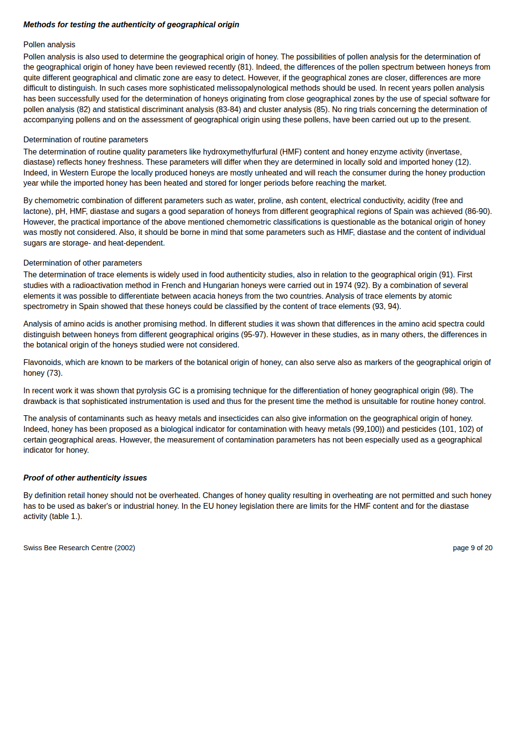Methods for testing the authenticity of geographical origin
Pollen analysis
Pollen analysis is also used to determine the geographical origin of honey. The possibilities of pollen analysis for the determination of the geographical origin of honey have been reviewed recently (81). Indeed, the differences of the pollen spectrum between honeys from quite different geographical and climatic zone are easy to detect. However, if the geographical zones are closer, differences are more difficult to distinguish. In such cases more sophisticated melissopalynological methods should be used. In recent years pollen analysis has been successfully used for the determination of honeys originating from close geographical zones by the use of special software for pollen analysis (82) and statistical discriminant analysis (83-84) and cluster analysis (85). No ring trials concerning the determination of accompanying pollens and on the assessment of geographical origin using these pollens, have been carried out up to the present.
Determination of routine parameters
The determination of routine quality parameters like hydroxymethylfurfural (HMF) content and honey enzyme activity (invertase, diastase) reflects honey freshness. These parameters will differ when they are determined in locally sold and imported honey (12). Indeed, in Western Europe the locally produced honeys are mostly unheated and will reach the consumer during the honey production year while the imported honey has been heated and stored for longer periods before reaching the market.
By chemometric combination of different parameters such as water, proline, ash content, electrical conductivity, acidity (free and lactone), pH, HMF, diastase and sugars a good separation of honeys from different geographical regions of Spain was achieved (86-90). However, the practical importance of the above mentioned chemometric classifications is questionable as the botanical origin of honey was mostly not considered. Also, it should be borne in mind that some parameters such as HMF, diastase and the content of individual sugars are storage- and heat-dependent.
Determination of other parameters
The determination of trace elements is widely used in food authenticity studies, also in relation to the geographical origin (91). First studies with a radioactivation method in French and Hungarian honeys were carried out in 1974 (92). By a combination of several elements it was possible to differentiate between acacia honeys from the two countries. Analysis of trace elements by atomic spectrometry in Spain showed that these honeys could be classified by the content of trace elements (93, 94).
Analysis of amino acids is another promising method. In different studies it was shown that differences in the amino acid spectra could distinguish between honeys from different geographical origins (95-97). However in these studies, as in many others, the differences in the botanical origin of the honeys studied were not considered.
Flavonoids, which are known to be markers of the botanical origin of honey, can also serve also as markers of the geographical origin of honey (73).
In recent work it was shown that pyrolysis GC is a promising technique for the differentiation of honey geographical origin (98). The drawback is that sophisticated instrumentation is used and thus for the present time the method is unsuitable for routine honey control.
The analysis of contaminants such as heavy metals and insecticides can also give information on the geographical origin of honey. Indeed, honey has been proposed as a biological indicator for contamination with heavy metals (99,100)) and pesticides (101, 102) of certain geographical areas. However, the measurement of contamination parameters has not been especially used as a geographical indicator for honey.
Proof of other authenticity issues
By definition retail honey should not be overheated. Changes of honey quality resulting in overheating are not permitted and such honey has to be used as baker's or industrial honey. In the EU honey legislation there are limits for the HMF content and for the diastase activity (table 1.).
Swiss Bee Research Centre (2002) page 9 of 20